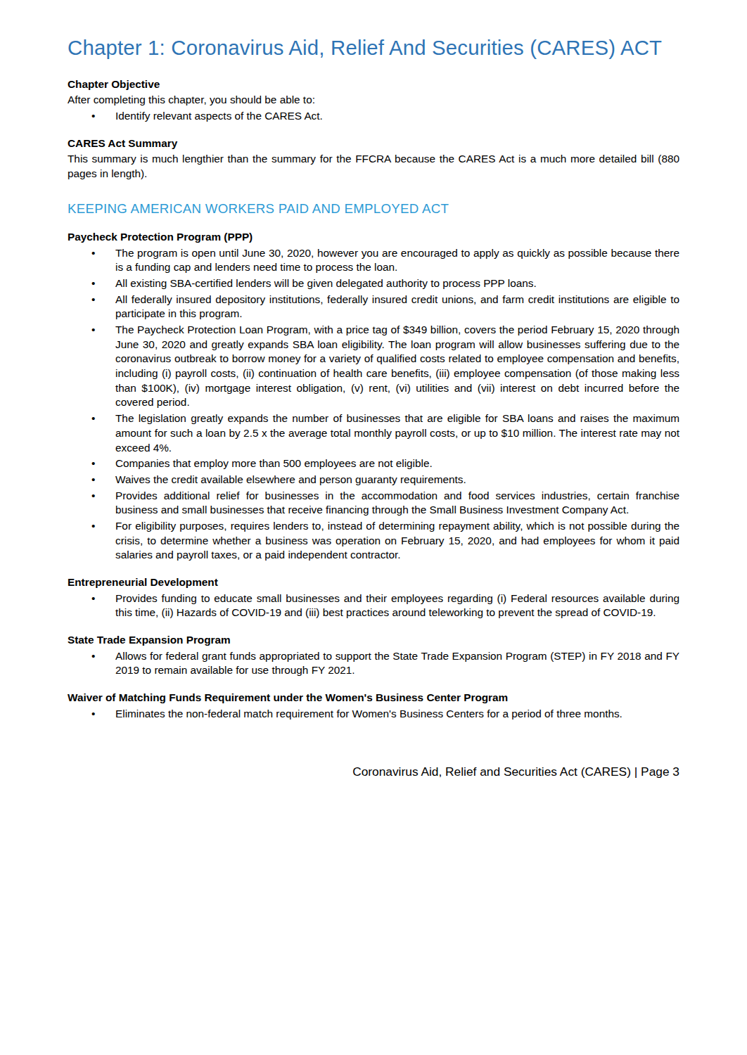Chapter 1: Coronavirus Aid, Relief And Securities (CARES) ACT
Chapter Objective
After completing this chapter, you should be able to:
Identify relevant aspects of the CARES Act.
CARES Act Summary
This summary is much lengthier than the summary for the FFCRA because the CARES Act is a much more detailed bill (880 pages in length).
Keeping American Workers Paid and Employed Act
Paycheck Protection Program (PPP)
The program is open until June 30, 2020, however you are encouraged to apply as quickly as possible because there is a funding cap and lenders need time to process the loan.
All existing SBA-certified lenders will be given delegated authority to process PPP loans.
All federally insured depository institutions, federally insured credit unions, and farm credit institutions are eligible to participate in this program.
The Paycheck Protection Loan Program, with a price tag of $349 billion, covers the period February 15, 2020 through June 30, 2020 and greatly expands SBA loan eligibility. The loan program will allow businesses suffering due to the coronavirus outbreak to borrow money for a variety of qualified costs related to employee compensation and benefits, including (i) payroll costs, (ii) continuation of health care benefits, (iii) employee compensation (of those making less than $100K), (iv) mortgage interest obligation, (v) rent, (vi) utilities and (vii) interest on debt incurred before the covered period.
The legislation greatly expands the number of businesses that are eligible for SBA loans and raises the maximum amount for such a loan by 2.5 x the average total monthly payroll costs, or up to $10 million. The interest rate may not exceed 4%.
Companies that employ more than 500 employees are not eligible.
Waives the credit available elsewhere and person guaranty requirements.
Provides additional relief for businesses in the accommodation and food services industries, certain franchise business and small businesses that receive financing through the Small Business Investment Company Act.
For eligibility purposes, requires lenders to, instead of determining repayment ability, which is not possible during the crisis, to determine whether a business was operation on February 15, 2020, and had employees for whom it paid salaries and payroll taxes, or a paid independent contractor.
Entrepreneurial Development
Provides funding to educate small businesses and their employees regarding (i) Federal resources available during this time, (ii) Hazards of COVID-19 and (iii) best practices around teleworking to prevent the spread of COVID-19.
State Trade Expansion Program
Allows for federal grant funds appropriated to support the State Trade Expansion Program (STEP) in FY 2018 and FY 2019 to remain available for use through FY 2021.
Waiver of Matching Funds Requirement under the Women's Business Center Program
Eliminates the non-federal match requirement for Women's Business Centers for a period of three months.
Coronavirus Aid, Relief and Securities Act (CARES) | Page 3